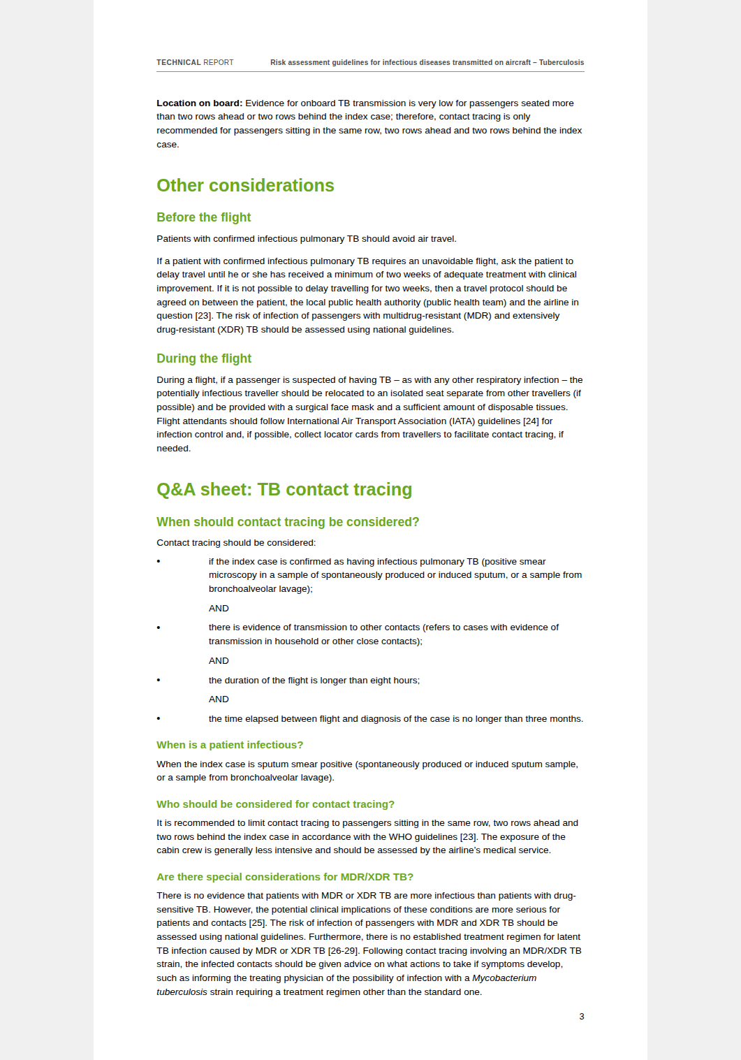TECHNICAL REPORT Risk assessment guidelines for infectious diseases transmitted on aircraft – Tuberculosis
Location on board: Evidence for onboard TB transmission is very low for passengers seated more than two rows ahead or two rows behind the index case; therefore, contact tracing is only recommended for passengers sitting in the same row, two rows ahead and two rows behind the index case.
Other considerations
Before the flight
Patients with confirmed infectious pulmonary TB should avoid air travel.
If a patient with confirmed infectious pulmonary TB requires an unavoidable flight, ask the patient to delay travel until he or she has received a minimum of two weeks of adequate treatment with clinical improvement. If it is not possible to delay travelling for two weeks, then a travel protocol should be agreed on between the patient, the local public health authority (public health team) and the airline in question [23]. The risk of infection of passengers with multidrug-resistant (MDR) and extensively drug-resistant (XDR) TB should be assessed using national guidelines.
During the flight
During a flight, if a passenger is suspected of having TB – as with any other respiratory infection – the potentially infectious traveller should be relocated to an isolated seat separate from other travellers (if possible) and be provided with a surgical face mask and a sufficient amount of disposable tissues. Flight attendants should follow International Air Transport Association (IATA) guidelines [24] for infection control and, if possible, collect locator cards from travellers to facilitate contact tracing, if needed.
Q&A sheet: TB contact tracing
When should contact tracing be considered?
Contact tracing should be considered:
if the index case is confirmed as having infectious pulmonary TB (positive smear microscopy in a sample of spontaneously produced or induced sputum, or a sample from bronchoalveolar lavage); AND
there is evidence of transmission to other contacts (refers to cases with evidence of transmission in household or other close contacts); AND
the duration of the flight is longer than eight hours; AND
the time elapsed between flight and diagnosis of the case is no longer than three months.
When is a patient infectious?
When the index case is sputum smear positive (spontaneously produced or induced sputum sample, or a sample from bronchoalveolar lavage).
Who should be considered for contact tracing?
It is recommended to limit contact tracing to passengers sitting in the same row, two rows ahead and two rows behind the index case in accordance with the WHO guidelines [23]. The exposure of the cabin crew is generally less intensive and should be assessed by the airline’s medical service.
Are there special considerations for MDR/XDR TB?
There is no evidence that patients with MDR or XDR TB are more infectious than patients with drug-sensitive TB. However, the potential clinical implications of these conditions are more serious for patients and contacts [25]. The risk of infection of passengers with MDR and XDR TB should be assessed using national guidelines. Furthermore, there is no established treatment regimen for latent TB infection caused by MDR or XDR TB [26-29]. Following contact tracing involving an MDR/XDR TB strain, the infected contacts should be given advice on what actions to take if symptoms develop, such as informing the treating physician of the possibility of infection with a Mycobacterium tuberculosis strain requiring a treatment regimen other than the standard one.
3